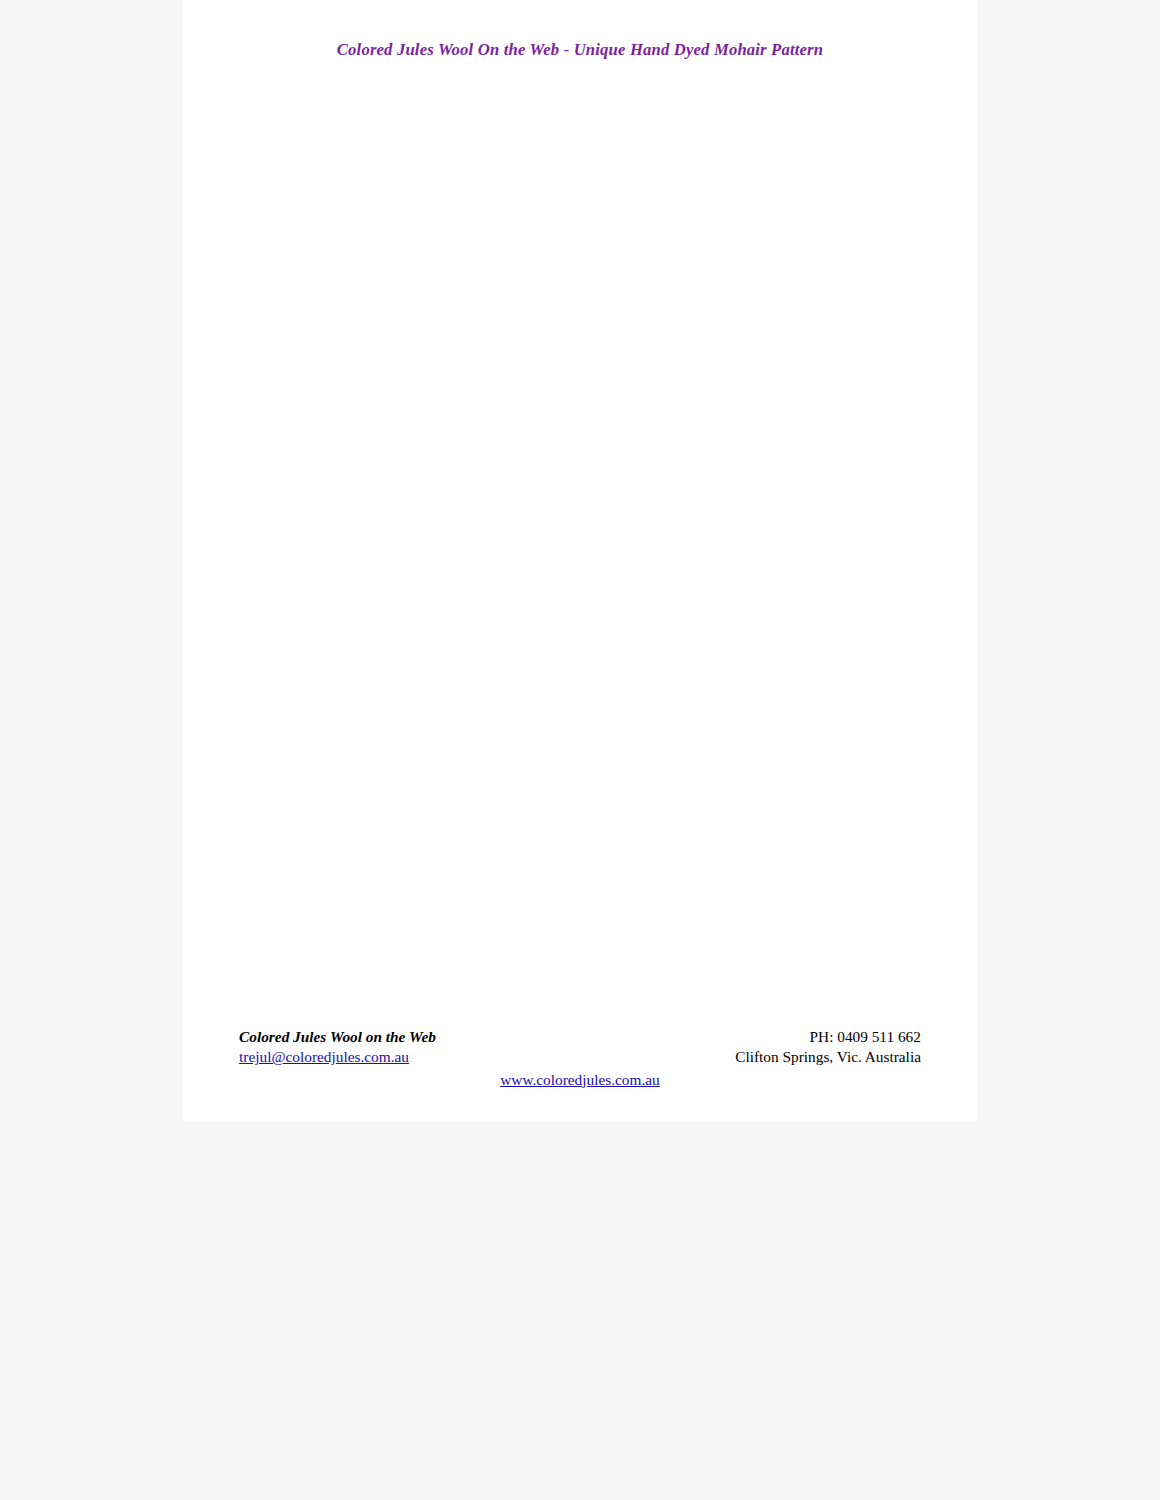Colored Jules Wool On the Web - Unique Hand Dyed Mohair Pattern
Colored Jules Wool on the Web
trejul@coloredjules.com.au
PH: 0409 511 662
Clifton Springs, Vic. Australia
www.coloredjules.com.au